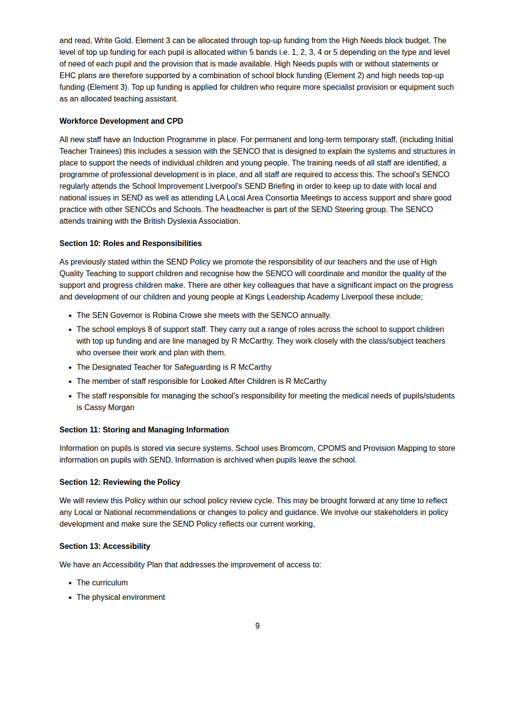and read, Write Gold. Element 3 can be allocated through top-up funding from the High Needs block budget. The level of top up funding for each pupil is allocated within 5 bands i.e. 1, 2, 3, 4 or 5 depending on the type and level of need of each pupil and the provision that is made available. High Needs pupils with or without statements or EHC plans are therefore supported by a combination of school block funding (Element 2) and high needs top-up funding (Element 3). Top up funding is applied for children who require more specialist provision or equipment such as an allocated teaching assistant.
Workforce Development and CPD
All new staff have an Induction Programme in place. For permanent and long-term temporary staff, (including Initial Teacher Trainees) this includes a session with the SENCO that is designed to explain the systems and structures in place to support the needs of individual children and young people. The training needs of all staff are identified, a programme of professional development is in place, and all staff are required to access this. The school's SENCO regularly attends the School Improvement Liverpool's SEND Briefing in order to keep up to date with local and national issues in SEND as well as attending LA Local Area Consortia Meetings to access support and share good practice with other SENCOs and Schools. The headteacher is part of the SEND Steering group. The SENCO attends training with the British Dyslexia Association.
Section 10: Roles and Responsibilities
As previously stated within the SEND Policy we promote the responsibility of our teachers and the use of High Quality Teaching to support children and recognise how the SENCO will coordinate and monitor the quality of the support and progress children make. There are other key colleagues that have a significant impact on the progress and development of our children and young people at Kings Leadership Academy Liverpool these include;
The SEN Governor is Robina Crowe she meets with the SENCO annually.
The school employs 8 of support staff. They carry out a range of roles across the school to support children with top up funding and are line managed by R McCarthy. They work closely with the class/subject teachers who oversee their work and plan with them.
The Designated Teacher for Safeguarding is R McCarthy
The member of staff responsible for Looked After Children is R McCarthy
The staff responsible for managing the school's responsibility for meeting the medical needs of pupils/students is Cassy Morgan
Section 11: Storing and Managing Information
Information on pupils is stored via secure systems. School uses Bromcom, CPOMS and Provision Mapping to store information on pupils with SEND. Information is archived when pupils leave the school.
Section 12: Reviewing the Policy
We will review this Policy within our school policy review cycle. This may be brought forward at any time to reflect any Local or National recommendations or changes to policy and guidance. We involve our stakeholders in policy development and make sure the SEND Policy reflects our current working,
Section 13: Accessibility
We have an Accessibility Plan that addresses the improvement of access to:
The curriculum
The physical environment
9